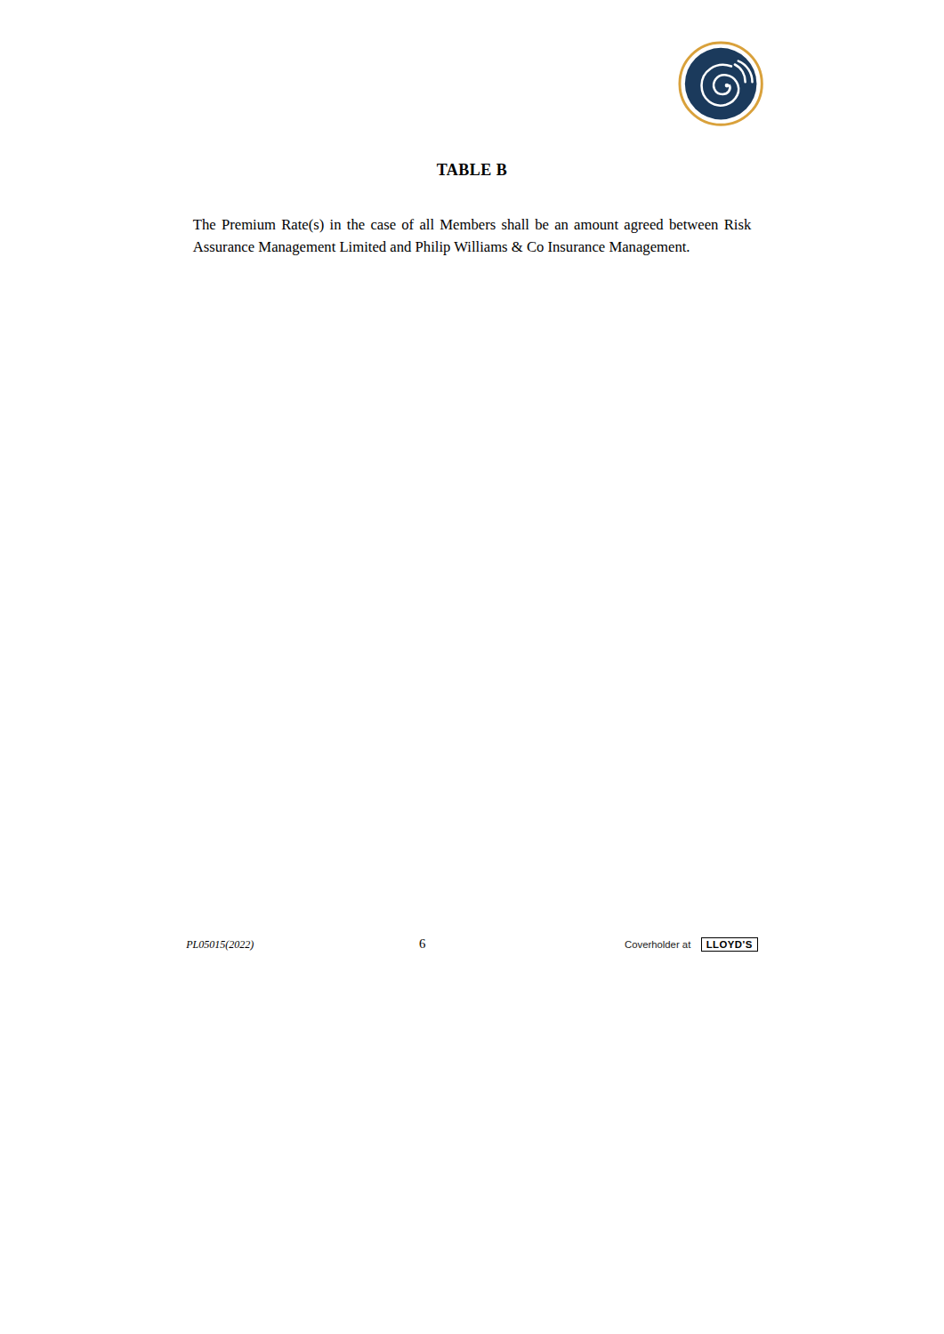TABLE B
The Premium Rate(s) in the case of all Members shall be an amount agreed between Risk Assurance Management Limited and Philip Williams & Co Insurance Management.
PL05015(2022)
6
Coverholder at LLOYD'S